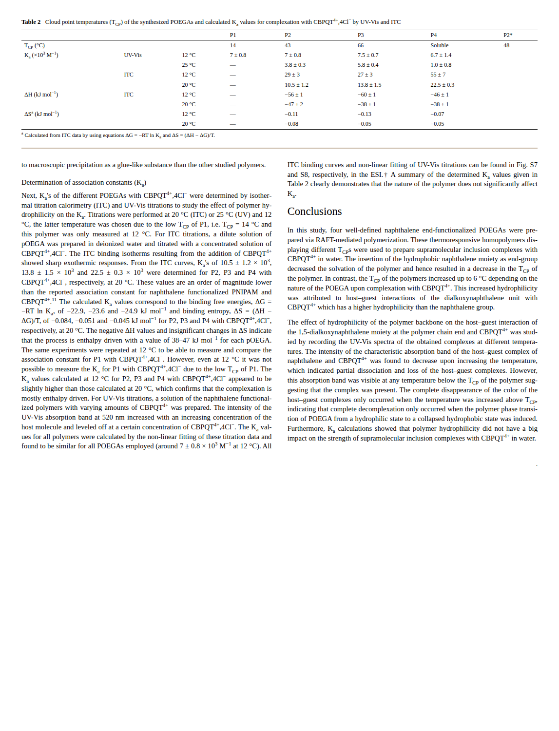Table 2 Cloud point temperatures (TCP) of the synthesized POEGAs and calculated Ka values for complexation with CBPQT4+,4Cl− by UV-Vis and ITC
| | | | P1 | P2 | P3 | P4 | P2* |
| --- | --- | --- | --- | --- | --- | --- | --- |
| T CP (°C) | | | 14 | 43 | 66 | Soluble | 48 |
| K a (×10 3 M −1 ) | UV-Vis | 12 °C | 7 ± 0.8 | 7 ± 0.8 | 7.5 ± 0.7 | 6.7 ± 1.4 | |
| | | 25 °C | — | 3.8 ± 0.3 | 5.8 ± 0.4 | 1.0 ± 0.8 | |
| | ITC | 12 °C | — | 29 ± 3 | 27 ± 3 | 55 ± 7 | |
| | | 20 °C | — | 10.5 ± 1.2 | 13.8 ± 1.5 | 22.5 ± 0.3 | |
| ΔH (kJ mol −1 ) | ITC | 12 °C | — | −56 ± 1 | −60 ± 1 | −46 ± 1 | |
| | | 20 °C | — | −47 ± 2 | −38 ± 1 | −38 ± 1 | |
| ΔS a (kJ mol −1 ) | | 12 °C | — | −0.11 | −0.13 | −0.07 | |
| | | 20 °C | — | −0.08 | −0.05 | −0.05 | |
a Calculated from ITC data by using equations ΔG = −RT ln Ka and ΔS = (ΔH − ΔG)/T.
to macroscopic precipitation as a glue-like substance than the other studied polymers.
Determination of association constants (Ka)
Next, Ka's of the different POEGAs with CBPQT4+,4Cl− were determined by isothermal titration calorimetry (ITC) and UV-Vis titrations to study the effect of polymer hydrophilicity on the Ka. Titrations were performed at 20 °C (ITC) or 25 °C (UV) and 12 °C, the latter temperature was chosen due to the low TCP of P1, i.e. TCP = 14 °C and this polymer was only measured at 12 °C. For ITC titrations, a dilute solution of pOEGA was prepared in deionized water and titrated with a concentrated solution of CBPQT4+,4Cl−. The ITC binding isotherms resulting from the addition of CBPQT4+ showed sharp exothermic responses. From the ITC curves, Ka's of 10.5 ± 1.2 × 103, 13.8 ± 1.5 × 103 and 22.5 ± 0.3 × 103 were determined for P2, P3 and P4 with CBPQT4+,4Cl−, respectively, at 20 °C. These values are an order of magnitude lower than the reported association constant for naphthalene functionalized PNIPAM and CBPQT4+.11 The calculated Ka values correspond to the binding free energies, ΔG = −RT ln Ka, of −22.9, −23.6 and −24.9 kJ mol−1 and binding entropy, ΔS = (ΔH − ΔG)/T, of −0.084, −0.051 and −0.045 kJ mol−1 for P2, P3 and P4 with CBPQT4+,4Cl−, respectively, at 20 °C. The negative ΔH values and insignificant changes in ΔS indicate that the process is enthalpy driven with a value of 38–47 kJ mol−1 for each pOEGA. The same experiments were repeated at 12 °C to be able to measure and compare the association constant for P1 with CBPQT4+,4Cl−. However, even at 12 °C it was not possible to measure the Ka for P1 with CBPQT4+,4Cl− due to the low TCP of P1. The Ka values calculated at 12 °C for P2, P3 and P4 with CBPQT4+,4Cl− appeared to be slightly higher than those calculated at 20 °C, which confirms that the complexation is mostly enthalpy driven. For UV-Vis titrations, a solution of the naphthalene functionalized polymers with varying amounts of CBPQT4+ was prepared. The intensity of the UV-Vis absorption band at 520 nm increased with an increasing concentration of the host molecule and leveled off at a certain concentration of CBPQT4+,4Cl−. The Ka values for all polymers were calculated by the non-linear fitting of these titration data and found to be similar for all POEGAs employed (around 7 ± 0.8 × 103 M−1 at 12 °C). All ITC binding curves and non-linear fitting of UV-Vis titrations can be found in Fig. S7 and S8, respectively, in the ESI.† A summary of the determined Ka values given in Table 2 clearly demonstrates that the nature of the polymer does not significantly affect Ka.
Conclusions
In this study, four well-defined naphthalene end-functionalized POEGAs were prepared via RAFT-mediated polymerization. These thermoresponsive homopolymers displaying different TCPs were used to prepare supramolecular inclusion complexes with CBPQT4+ in water. The insertion of the hydrophobic naphthalene moiety as end-group decreased the solvation of the polymer and hence resulted in a decrease in the TCP of the polymer. In contrast, the TCP of the polymers increased up to 6 °C depending on the nature of the POEGA upon complexation with CBPQT4+. This increased hydrophilicity was attributed to host–guest interactions of the dialkoxynaphthalene unit with CBPQT4+ which has a higher hydrophilicity than the naphthalene group.
The effect of hydrophilicity of the polymer backbone on the host–guest interaction of the 1,5-dialkoxynaphthalene moiety at the polymer chain end and CBPQT4+ was studied by recording the UV-Vis spectra of the obtained complexes at different temperatures. The intensity of the characteristic absorption band of the host–guest complex of naphthalene and CBPQT4+ was found to decrease upon increasing the temperature, which indicated partial dissociation and loss of the host–guest complexes. However, this absorption band was visible at any temperature below the TCP of the polymer suggesting that the complex was present. The complete disappearance of the color of the host–guest complexes only occurred when the temperature was increased above TCP, indicating that complete decomplexation only occurred when the polymer phase transition of POEGA from a hydrophilic state to a collapsed hydrophobic state was induced. Furthermore, Ka calculations showed that polymer hydrophilicity did not have a big impact on the strength of supramolecular inclusion complexes with CBPQT4+ in water.
.